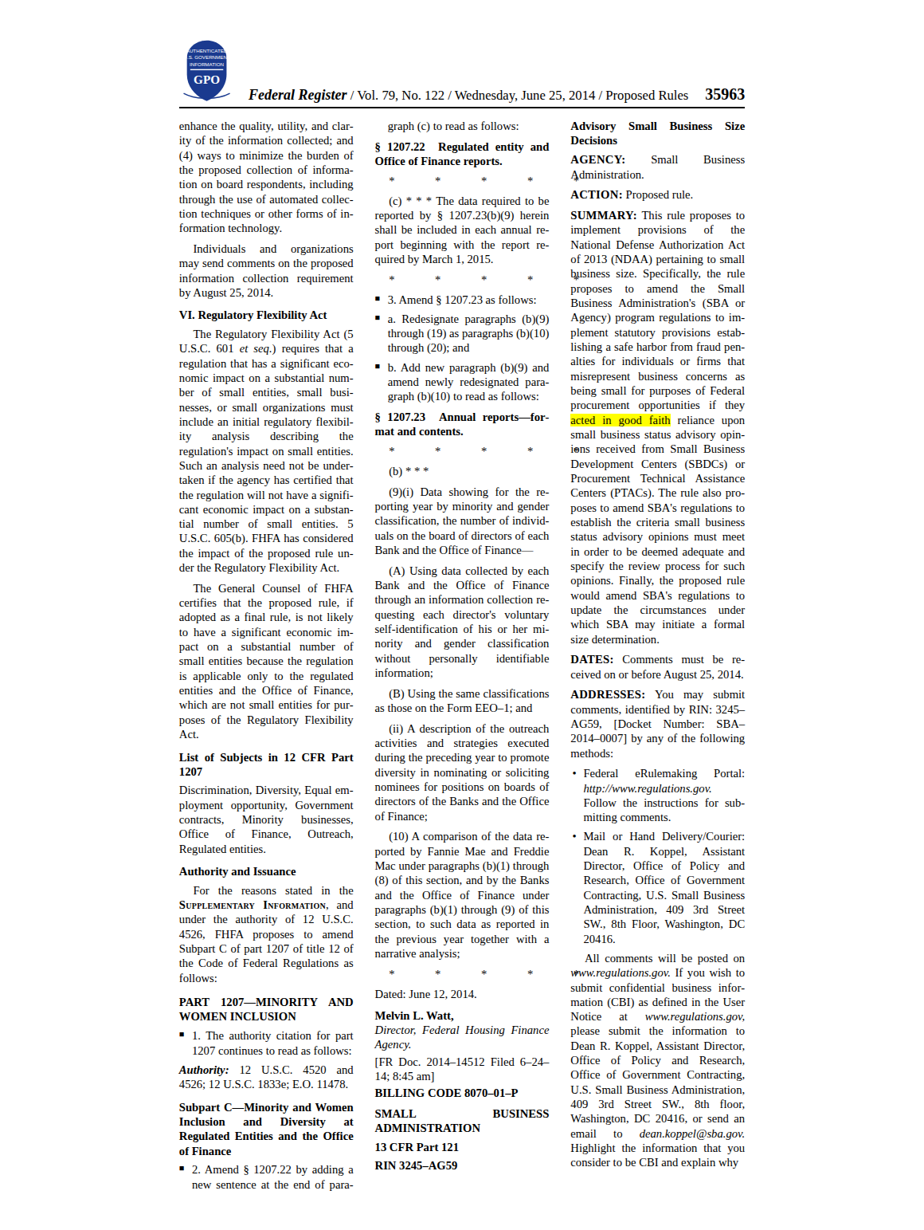AUTHENTICATED U.S. GOVERNMENT INFORMATION GPO
Federal Register / Vol. 79, No. 122 / Wednesday, June 25, 2014 / Proposed Rules
35963
enhance the quality, utility, and clarity of the information collected; and (4) ways to minimize the burden of the proposed collection of information on board respondents, including through the use of automated collection techniques or other forms of information technology.
Individuals and organizations may send comments on the proposed information collection requirement by August 25, 2014.
VI. Regulatory Flexibility Act
The Regulatory Flexibility Act (5 U.S.C. 601 et seq.) requires that a regulation that has a significant economic impact on a substantial number of small entities, small businesses, or small organizations must include an initial regulatory flexibility analysis describing the regulation's impact on small entities. Such an analysis need not be undertaken if the agency has certified that the regulation will not have a significant economic impact on a substantial number of small entities. 5 U.S.C. 605(b). FHFA has considered the impact of the proposed rule under the Regulatory Flexibility Act.
The General Counsel of FHFA certifies that the proposed rule, if adopted as a final rule, is not likely to have a significant economic impact on a substantial number of small entities because the regulation is applicable only to the regulated entities and the Office of Finance, which are not small entities for purposes of the Regulatory Flexibility Act.
List of Subjects in 12 CFR Part 1207
Discrimination, Diversity, Equal employment opportunity, Government contracts, Minority businesses, Office of Finance, Outreach, Regulated entities.
Authority and Issuance
For the reasons stated in the Supplementary Information, and under the authority of 12 U.S.C. 4526, FHFA proposes to amend Subpart C of part 1207 of title 12 of the Code of Federal Regulations as follows:
PART 1207—MINORITY AND WOMEN INCLUSION
1. The authority citation for part 1207 continues to read as follows:
Authority: 12 U.S.C. 4520 and 4526; 12 U.S.C. 1833e; E.O. 11478.
Subpart C—Minority and Women Inclusion and Diversity at Regulated Entities and the Office of Finance
2. Amend § 1207.22 by adding a new sentence at the end of paragraph (c) to read as follows:
§ 1207.22 Regulated entity and Office of Finance reports.
* * * * *
(c) * * * The data required to be reported by § 1207.23(b)(9) herein shall be included in each annual report beginning with the report required by March 1, 2015.
* * * * *
3. Amend § 1207.23 as follows:
a. Redesignate paragraphs (b)(9) through (19) as paragraphs (b)(10) through (20); and
b. Add new paragraph (b)(9) and amend newly redesignated paragraph (b)(10) to read as follows:
§ 1207.23 Annual reports—format and contents.
* * * * *
(b) * * *
(9)(i) Data showing for the reporting year by minority and gender classification, the number of individuals on the board of directors of each Bank and the Office of Finance—
(A) Using data collected by each Bank and the Office of Finance through an information collection requesting each director's voluntary self-identification of his or her minority and gender classification without personally identifiable information;
(B) Using the same classifications as those on the Form EEO–1; and
(ii) A description of the outreach activities and strategies executed during the preceding year to promote diversity in nominating or soliciting nominees for positions on boards of directors of the Banks and the Office of Finance;
(10) A comparison of the data reported by Fannie Mae and Freddie Mac under paragraphs (b)(1) through (8) of this section, and by the Banks and the Office of Finance under paragraphs (b)(1) through (9) of this section, to such data as reported in the previous year together with a narrative analysis;
* * * * *
Dated: June 12, 2014.
Melvin L. Watt,
Director, Federal Housing Finance Agency.
[FR Doc. 2014–14512 Filed 6–24–14; 8:45 am]
BILLING CODE 8070–01–P
SMALL BUSINESS ADMINISTRATION
13 CFR Part 121
RIN 3245–AG59
Advisory Small Business Size Decisions
AGENCY: Small Business Administration.
ACTION: Proposed rule.
SUMMARY: This rule proposes to implement provisions of the National Defense Authorization Act of 2013 (NDAA) pertaining to small business size. Specifically, the rule proposes to amend the Small Business Administration's (SBA or Agency) program regulations to implement statutory provisions establishing a safe harbor from fraud penalties for individuals or firms that misrepresent business concerns as being small for purposes of Federal procurement opportunities if they acted in good faith reliance upon small business status advisory opinions received from Small Business Development Centers (SBDCs) or Procurement Technical Assistance Centers (PTACs). The rule also proposes to amend SBA's regulations to establish the criteria small business status advisory opinions must meet in order to be deemed adequate and specify the review process for such opinions. Finally, the proposed rule would amend SBA's regulations to update the circumstances under which SBA may initiate a formal size determination.
DATES: Comments must be received on or before August 25, 2014.
ADDRESSES: You may submit comments, identified by RIN: 3245–AG59, [Docket Number: SBA–2014–0007] by any of the following methods:
Federal eRulemaking Portal: http://www.regulations.gov. Follow the instructions for submitting comments.
Mail or Hand Delivery/Courier: Dean R. Koppel, Assistant Director, Office of Policy and Research, Office of Government Contracting, U.S. Small Business Administration, 409 3rd Street SW., 8th Floor, Washington, DC 20416.
All comments will be posted on www.regulations.gov. If you wish to submit confidential business information (CBI) as defined in the User Notice at www.regulations.gov, please submit the information to Dean R. Koppel, Assistant Director, Office of Policy and Research, Office of Government Contracting, U.S. Small Business Administration, 409 3rd Street SW., 8th floor, Washington, DC 20416, or send an email to dean.koppel@sba.gov. Highlight the information that you consider to be CBI and explain why